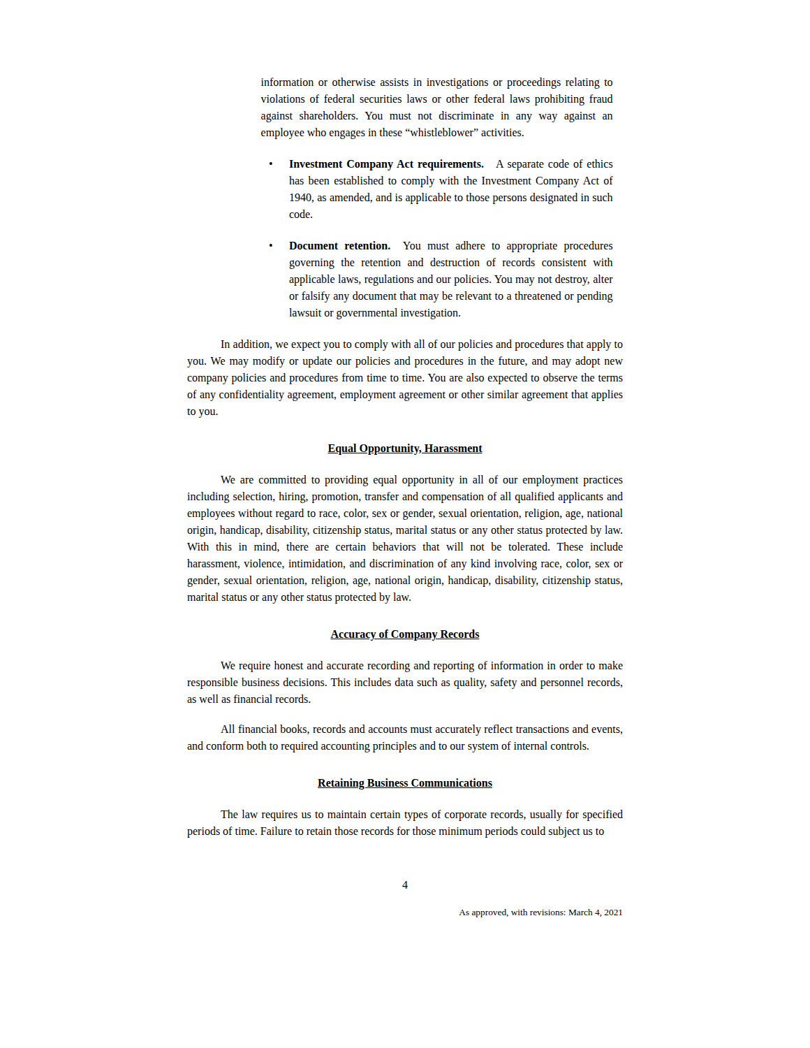information or otherwise assists in investigations or proceedings relating to violations of federal securities laws or other federal laws prohibiting fraud against shareholders. You must not discriminate in any way against an employee who engages in these “whistleblower” activities.
Investment Company Act requirements. A separate code of ethics has been established to comply with the Investment Company Act of 1940, as amended, and is applicable to those persons designated in such code.
Document retention. You must adhere to appropriate procedures governing the retention and destruction of records consistent with applicable laws, regulations and our policies. You may not destroy, alter or falsify any document that may be relevant to a threatened or pending lawsuit or governmental investigation.
In addition, we expect you to comply with all of our policies and procedures that apply to you. We may modify or update our policies and procedures in the future, and may adopt new company policies and procedures from time to time. You are also expected to observe the terms of any confidentiality agreement, employment agreement or other similar agreement that applies to you.
Equal Opportunity, Harassment
We are committed to providing equal opportunity in all of our employment practices including selection, hiring, promotion, transfer and compensation of all qualified applicants and employees without regard to race, color, sex or gender, sexual orientation, religion, age, national origin, handicap, disability, citizenship status, marital status or any other status protected by law. With this in mind, there are certain behaviors that will not be tolerated. These include harassment, violence, intimidation, and discrimination of any kind involving race, color, sex or gender, sexual orientation, religion, age, national origin, handicap, disability, citizenship status, marital status or any other status protected by law.
Accuracy of Company Records
We require honest and accurate recording and reporting of information in order to make responsible business decisions. This includes data such as quality, safety and personnel records, as well as financial records.
All financial books, records and accounts must accurately reflect transactions and events, and conform both to required accounting principles and to our system of internal controls.
Retaining Business Communications
The law requires us to maintain certain types of corporate records, usually for specified periods of time. Failure to retain those records for those minimum periods could subject us to
4
As approved, with revisions: March 4, 2021